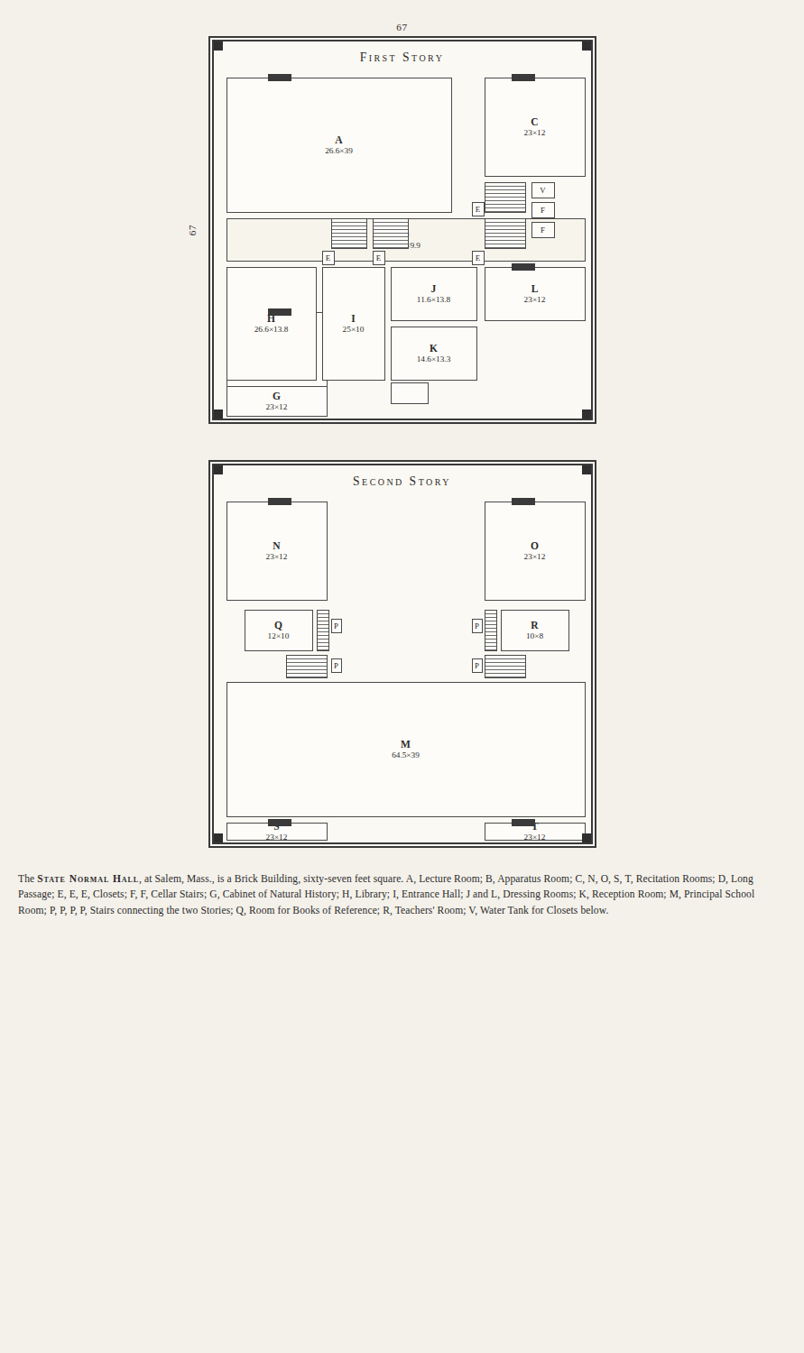67 67 First Story
A 26.6×39
C 23×12
B 23×12
D 64.6×9.9
L 23×12
J 11.6×13.8
K 14.6×13.3
I 25×10
H 26.6×13.8
G 23×12
V
F
F
E
E
E
E
Second Story
O 23×12
N 23×12
R 10×8
Q 12×10
M 64.5×39
T 23×12
S 23×12
P
P
P
P
The State Normal Hall, at Salem, Mass., is a Brick Building, sixty-seven feet square. A, Lecture Room; B, Apparatus Room; C, N, O, S, T, Recitation Rooms; D, Long Passage; E, E, E, Closets; F, F, Cellar Stairs; G, Cabinet of Natural History; H, Library; I, Entrance Hall; J and L, Dressing Rooms; K, Reception Room; M, Principal School Room; P, P, P, P, Stairs connecting the two Stories; Q, Room for Books of Reference; R, Teachers' Room; V, Water Tank for Closets below.